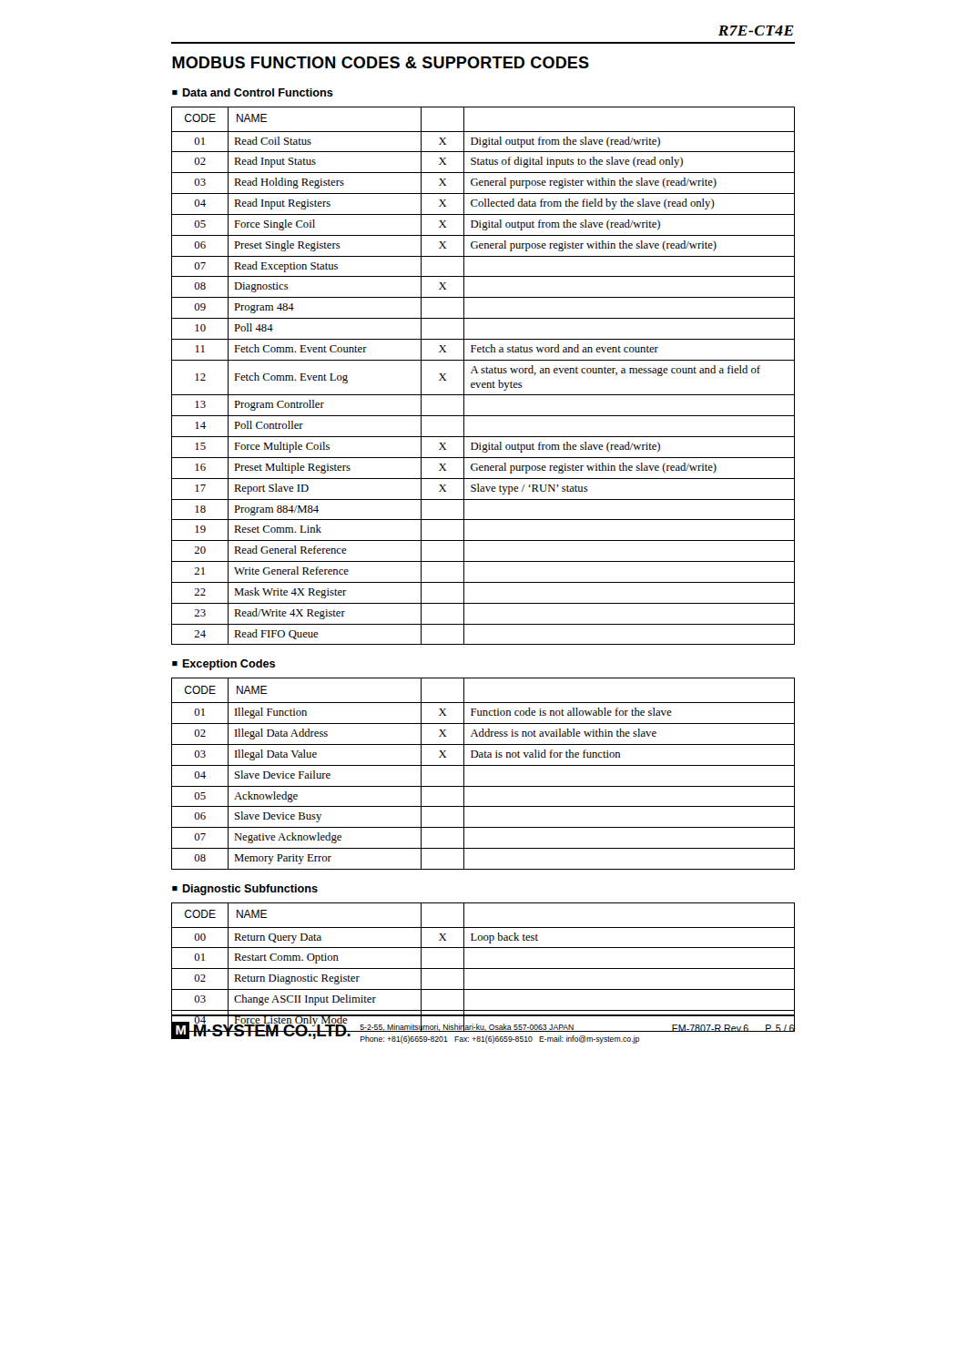R7E-CT4E
MODBUS FUNCTION CODES & SUPPORTED CODES
Data and Control Functions
| CODE | NAME | | |
| --- | --- | --- | --- |
| 01 | Read Coil Status | X | Digital output from the slave (read/write) |
| 02 | Read Input Status | X | Status of digital inputs to the slave (read only) |
| 03 | Read Holding Registers | X | General purpose register within the slave (read/write) |
| 04 | Read Input Registers | X | Collected data from the field by the slave (read only) |
| 05 | Force Single Coil | X | Digital output from the slave (read/write) |
| 06 | Preset Single Registers | X | General purpose register within the slave (read/write) |
| 07 | Read Exception Status | | |
| 08 | Diagnostics | X | |
| 09 | Program 484 | | |
| 10 | Poll 484 | | |
| 11 | Fetch Comm. Event Counter | X | Fetch a status word and an event counter |
| 12 | Fetch Comm. Event Log | X | A status word, an event counter, a message count and a field of event bytes |
| 13 | Program Controller | | |
| 14 | Poll Controller | | |
| 15 | Force Multiple Coils | X | Digital output from the slave (read/write) |
| 16 | Preset Multiple Registers | X | General purpose register within the slave (read/write) |
| 17 | Report Slave ID | X | Slave type / ‘RUN’ status |
| 18 | Program 884/M84 | | |
| 19 | Reset Comm. Link | | |
| 20 | Read General Reference | | |
| 21 | Write General Reference | | |
| 22 | Mask Write 4X Register | | |
| 23 | Read/Write 4X Register | | |
| 24 | Read FIFO Queue | | |
Exception Codes
| CODE | NAME | | |
| --- | --- | --- | --- |
| 01 | Illegal Function | X | Function code is not allowable for the slave |
| 02 | Illegal Data Address | X | Address is not available within the slave |
| 03 | Illegal Data Value | X | Data is not valid for the function |
| 04 | Slave Device Failure | | |
| 05 | Acknowledge | | |
| 06 | Slave Device Busy | | |
| 07 | Negative Acknowledge | | |
| 08 | Memory Parity Error | | |
Diagnostic Subfunctions
| CODE | NAME | | |
| --- | --- | --- | --- |
| 00 | Return Query Data | X | Loop back test |
| 01 | Restart Comm. Option | | |
| 02 | Return Diagnostic Register | | |
| 03 | Change ASCII Input Delimiter | | |
| 04 | Force Listen Only Mode | | |
M M·SYSTEM CO.,LTD.
5-2-55, Minamitsumori, Nishinari-ku, Osaka 557-0063 JAPAN
Phone: +81(6)6659-8201 Fax: +81(6)6659-8510 E-mail: info@m-system.co.jp
EM-7807-R Rev.6P. 5 / 6